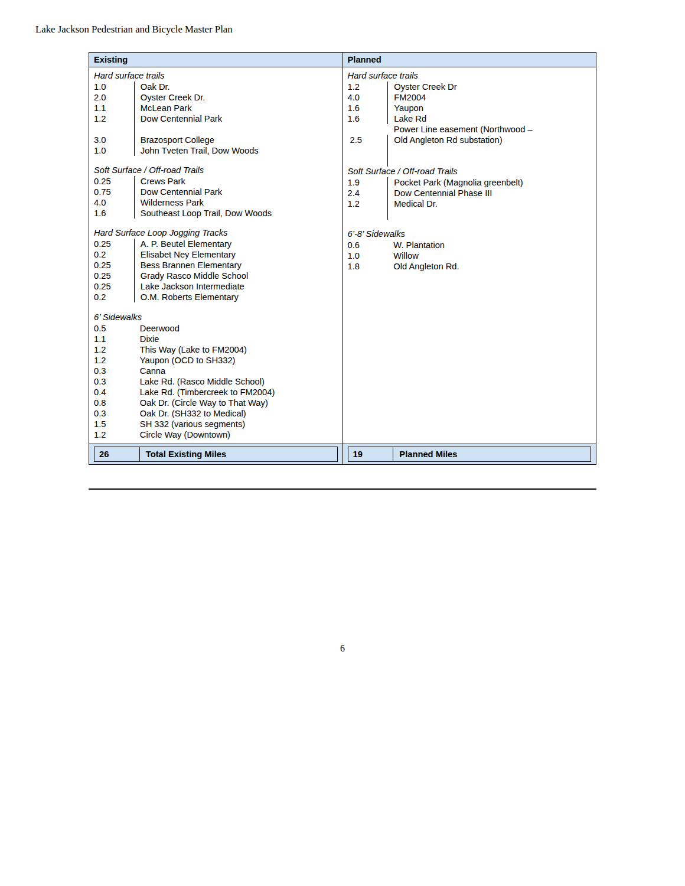Lake Jackson Pedestrian and Bicycle Master Plan
| Existing | Planned |
| --- | --- |
| Hard surface trails / 1.0 / Oak Dr. / / 2.0 / Oyster Creek Dr. / / 1.1 / McLean Park / / 1.2 / Dow Centennial Park / / 3.0 / Brazosport College / / 1.0 / John Tveten Trail, Dow Woods / Soft Surface / Off-road Trails / 0.25 / Crews Park / / 0.75 / Dow Centennial Park / / 4.0 / Wilderness Park / / 1.6 / Southeast Loop Trail, Dow Woods / Hard Surface Loop Jogging Tracks / 0.25 / A. P. Beutel Elementary / / 0.2 / Elisabet Ney Elementary / / 0.25 / Bess Brannen Elementary / / 0.25 / Grady Rasco Middle School / / 0.25 / Lake Jackson Intermediate / / 0.2 / O.M. Roberts Elementary / 6’ Sidewalks / 0.5 / Deerwood / / 1.1 / Dixie / / 1.2 / This Way (Lake to FM2004) / / 1.2 / Yaupon (OCD to SH332) / / 0.3 / Canna / / 0.3 / Lake Rd. (Rasco Middle School) / / 0.4 / Lake Rd. (Timbercreek to FM2004) / / 0.8 / Oak Dr. (Circle Way to That Way) / / 0.3 / Oak Dr. (SH332 to Medical) / / 1.5 / SH 332 (various segments) / / 1.2 / Circle Way (Downtown) / | Hard surface trails / 1.2 / Oyster Creek Dr / / 4.0 / FM2004 / / 1.6 / Yaupon / / 1.6 / Lake Rd / / / Power Line easement (Northwood – / / 2.5 / Old Angleton Rd substation) / Soft Surface / Off-road Trails / 1.9 / Pocket Park (Magnolia greenbelt) / / 2.4 / Dow Centennial Phase III / / 1.2 / Medical Dr. / 6’-8’ Sidewalks / 0.6 / W. Plantation / / 1.0 / Willow / / 1.8 / Old Angleton Rd. / |
| / 26 / Total Existing Miles / | / 19 / Planned Miles / |
6